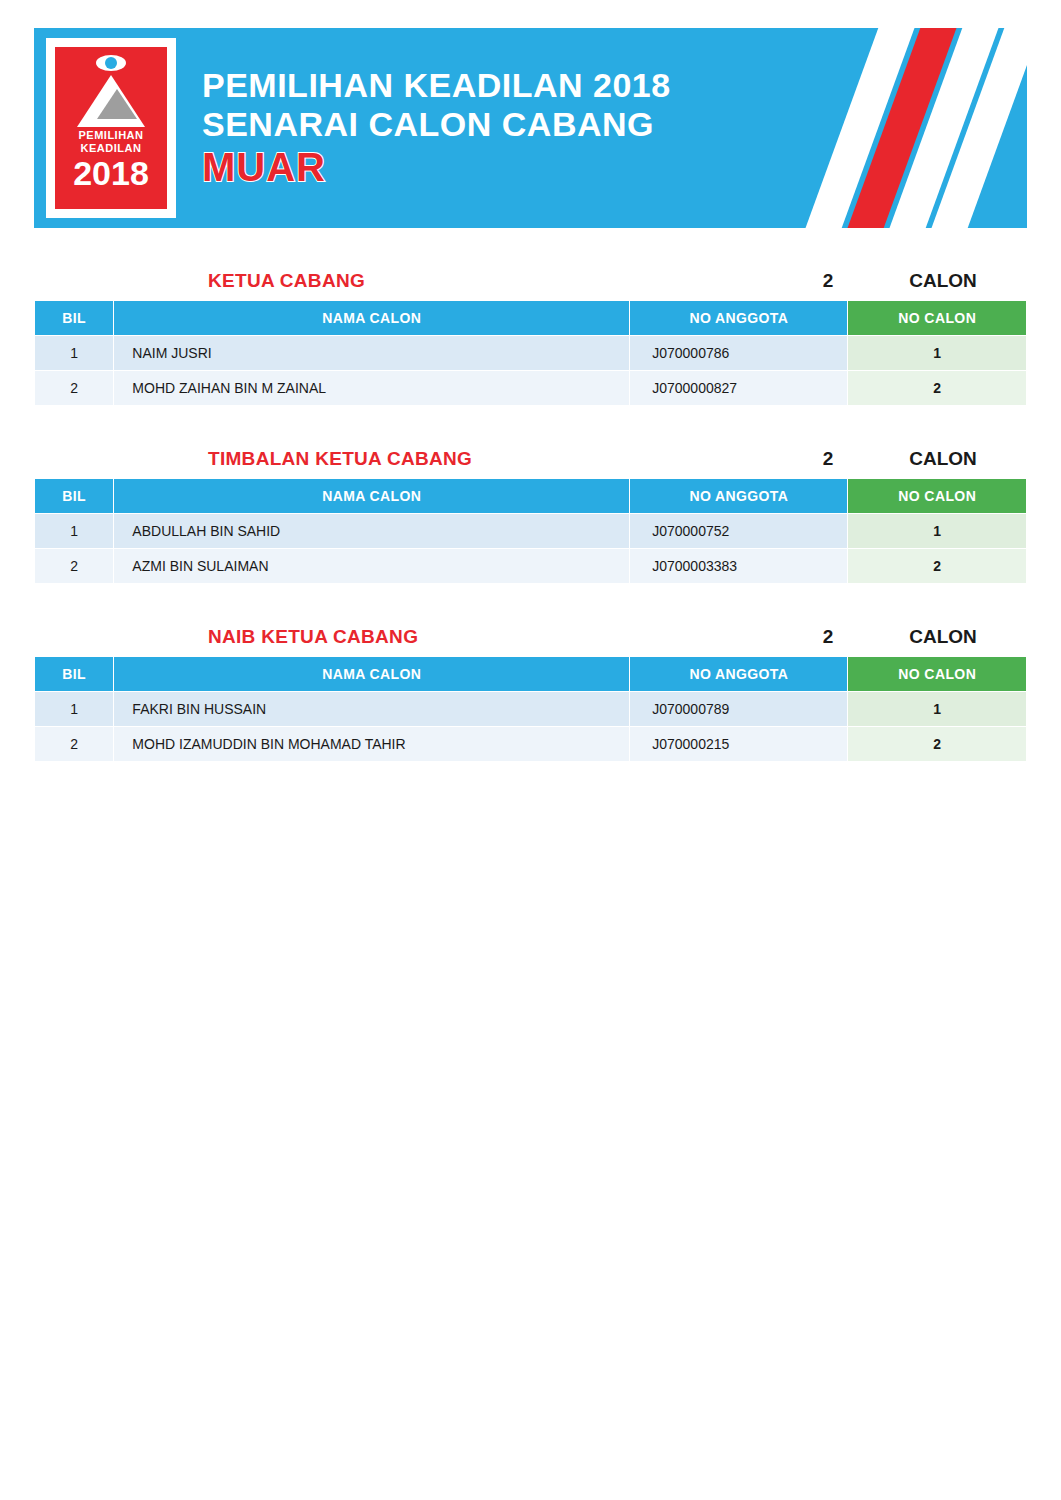PEMILIHAN
KEADILAN
2018
PEMILIHAN KEADILAN 2018
SENARAI CALON CABANG
MUAR
KETUA CABANG
2
CALON
| BIL | NAMA CALON | NO ANGGOTA | NO CALON |
| --- | --- | --- | --- |
| 1 | NAIM JUSRI | J070000786 | 1 |
| 2 | MOHD ZAIHAN BIN M ZAINAL | J0700000827 | 2 |
TIMBALAN KETUA CABANG
2
CALON
| BIL | NAMA CALON | NO ANGGOTA | NO CALON |
| --- | --- | --- | --- |
| 1 | ABDULLAH BIN SAHID | J070000752 | 1 |
| 2 | AZMI BIN SULAIMAN | J0700003383 | 2 |
NAIB KETUA CABANG
2
CALON
| BIL | NAMA CALON | NO ANGGOTA | NO CALON |
| --- | --- | --- | --- |
| 1 | FAKRI BIN HUSSAIN | J070000789 | 1 |
| 2 | MOHD IZAMUDDIN BIN MOHAMAD TAHIR | J070000215 | 2 |